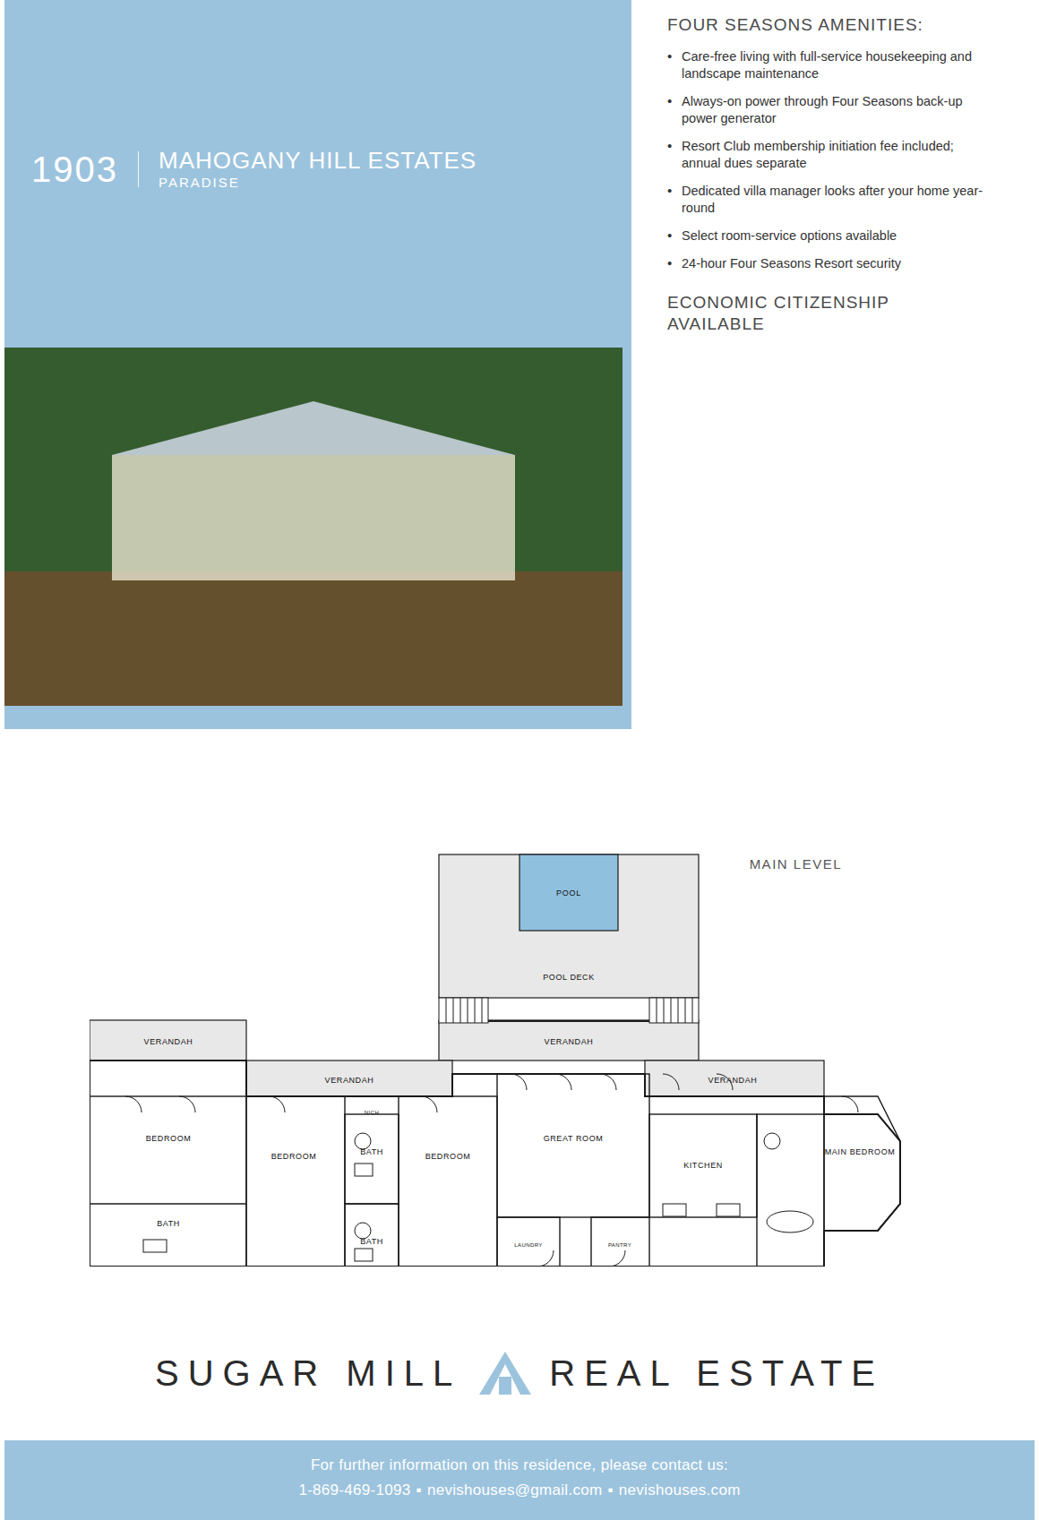1903
Mahogany Hill Estates Paradise
Four Seasons Amenities:
Care-free living with full-service housekeeping and landscape maintenance
Always-on power through Four Seasons back-up power generator
Resort Club membership initiation fee included; annual dues separate
Dedicated villa manager looks after your home year-round
Select room-service options available
24-hour Four Seasons Resort security
Economic Citizenship
Available
Main Level
POOL POOL DECK VERANDAH VERANDAH VERANDAH VERANDAH BEDROOM BATH BEDROOM BATH BATH NICH BEDROOM GREAT ROOM LAUNDRY PANTRY KITCHEN MAIN BEDROOM
Sugar Mill Real Estate
For further information on this residence, please contact us:
1-869-469-1093▪nevishouses@gmail.com▪nevishouses.com